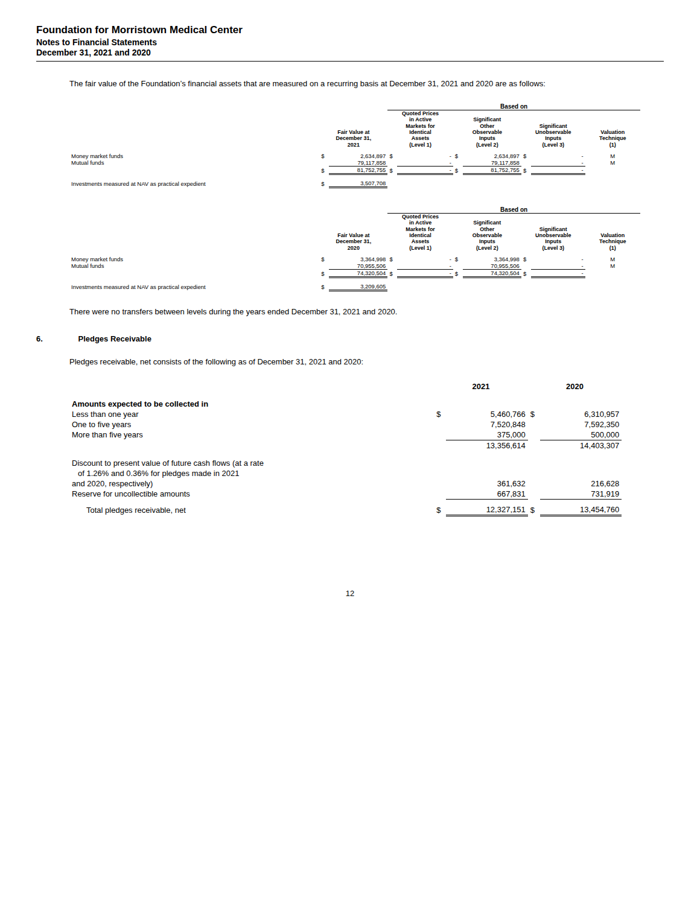Foundation for Morristown Medical Center
Notes to Financial Statements
December 31, 2021 and 2020
The fair value of the Foundation’s financial assets that are measured on a recurring basis at December 31, 2021 and 2020 are as follows:
| | | Based on | |
| | Fair Value at December 31, 2021 | Quoted Prices in Active Markets for Identical Assets (Level 1) | Significant Other Observable Inputs (Level 2) | Significant Unobservable Inputs (Level 3) | Valuation Technique (1) |
| Money market funds | $ | 2,634,897 | $ | - | $ | 2,634,897 | $ | - | M |
| Mutual funds | | 79,117,858 | | - | | 79,117,858 | | - | M |
| | $ | 81,752,755 | $ | - | $ | 81,752,755 | $ | - | |
| Investments measured at NAV as practical expedient | $ | 3,507,708 | |
| | | Based on | |
| | Fair Value at December 31, 2020 | Quoted Prices in Active Markets for Identical Assets (Level 1) | Significant Other Observable Inputs (Level 2) | Significant Unobservable Inputs (Level 3) | Valuation Technique (1) |
| Money market funds | $ | 3,364,998 | $ | - | $ | 3,364,998 | $ | - | M |
| Mutual funds | | 70,955,506 | | - | | 70,955,506 | | - | M |
| | $ | 74,320,504 | $ | - | $ | 74,320,504 | $ | - | |
| Investments measured at NAV as practical expedient | $ | 3,209,605 | |
There were no transfers between levels during the years ended December 31, 2021 and 2020.
6. Pledges Receivable
Pledges receivable, net consists of the following as of December 31, 2021 and 2020:
| | 2021 | 2020 |
| Amounts expected to be collected in | | |
| Less than one year | $ | 5,460,766 | $ | 6,310,957 |
| One to five years | | 7,520,848 | | 7,592,350 |
| More than five years | | 375,000 | | 500,000 |
| | | 13,356,614 | | 14,403,307 |
| Discount to present value of future cash flows (at a rate | | |
| of 1.26% and 0.36% for pledges made in 2021 | | |
| and 2020, respectively) | | 361,632 | | 216,628 |
| Reserve for uncollectible amounts | | 667,831 | | 731,919 |
| Total pledges receivable, net | $ | 12,327,151 | $ | 13,454,760 |
12